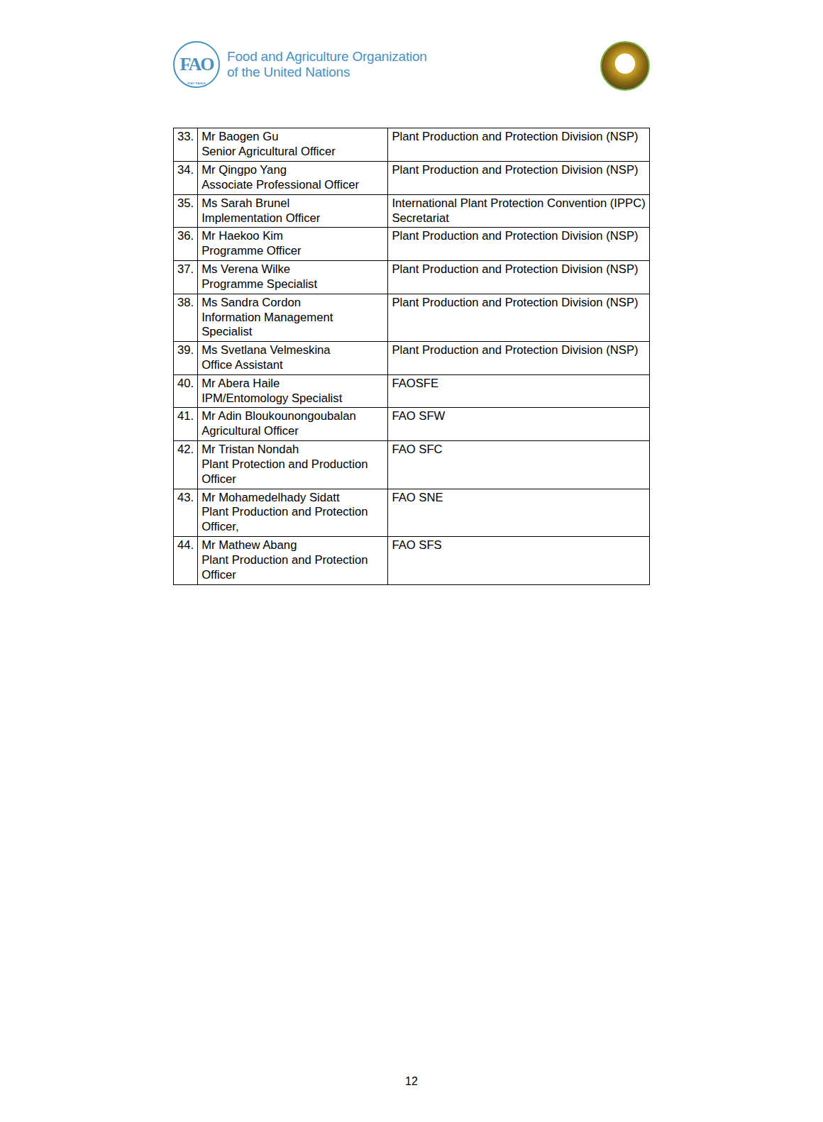FAO
Food and Agriculture Organization
of the United Nations
| 33. | Mr Baogen Gu Senior Agricultural Officer | Plant Production and Protection Division (NSP) |
| 34. | Mr Qingpo Yang Associate Professional Officer | Plant Production and Protection Division (NSP) |
| 35. | Ms Sarah Brunel Implementation Officer | International Plant Protection Convention (IPPC) Secretariat |
| 36. | Mr Haekoo Kim Programme Officer | Plant Production and Protection Division (NSP) |
| 37. | Ms Verena Wilke Programme Specialist | Plant Production and Protection Division (NSP) |
| 38. | Ms Sandra Cordon Information Management Specialist | Plant Production and Protection Division (NSP) |
| 39. | Ms Svetlana Velmeskina Office Assistant | Plant Production and Protection Division (NSP) |
| 40. | Mr Abera Haile IPM/Entomology Specialist | FAOSFE |
| 41. | Mr Adin Bloukounongoubalan Agricultural Officer | FAO SFW |
| 42. | Mr Tristan Nondah Plant Protection and Production Officer | FAO SFC |
| 43. | Mr Mohamedelhady Sidatt Plant Production and Protection Officer, | FAO SNE |
| 44. | Mr Mathew Abang Plant Production and Protection Officer | FAO SFS |
12